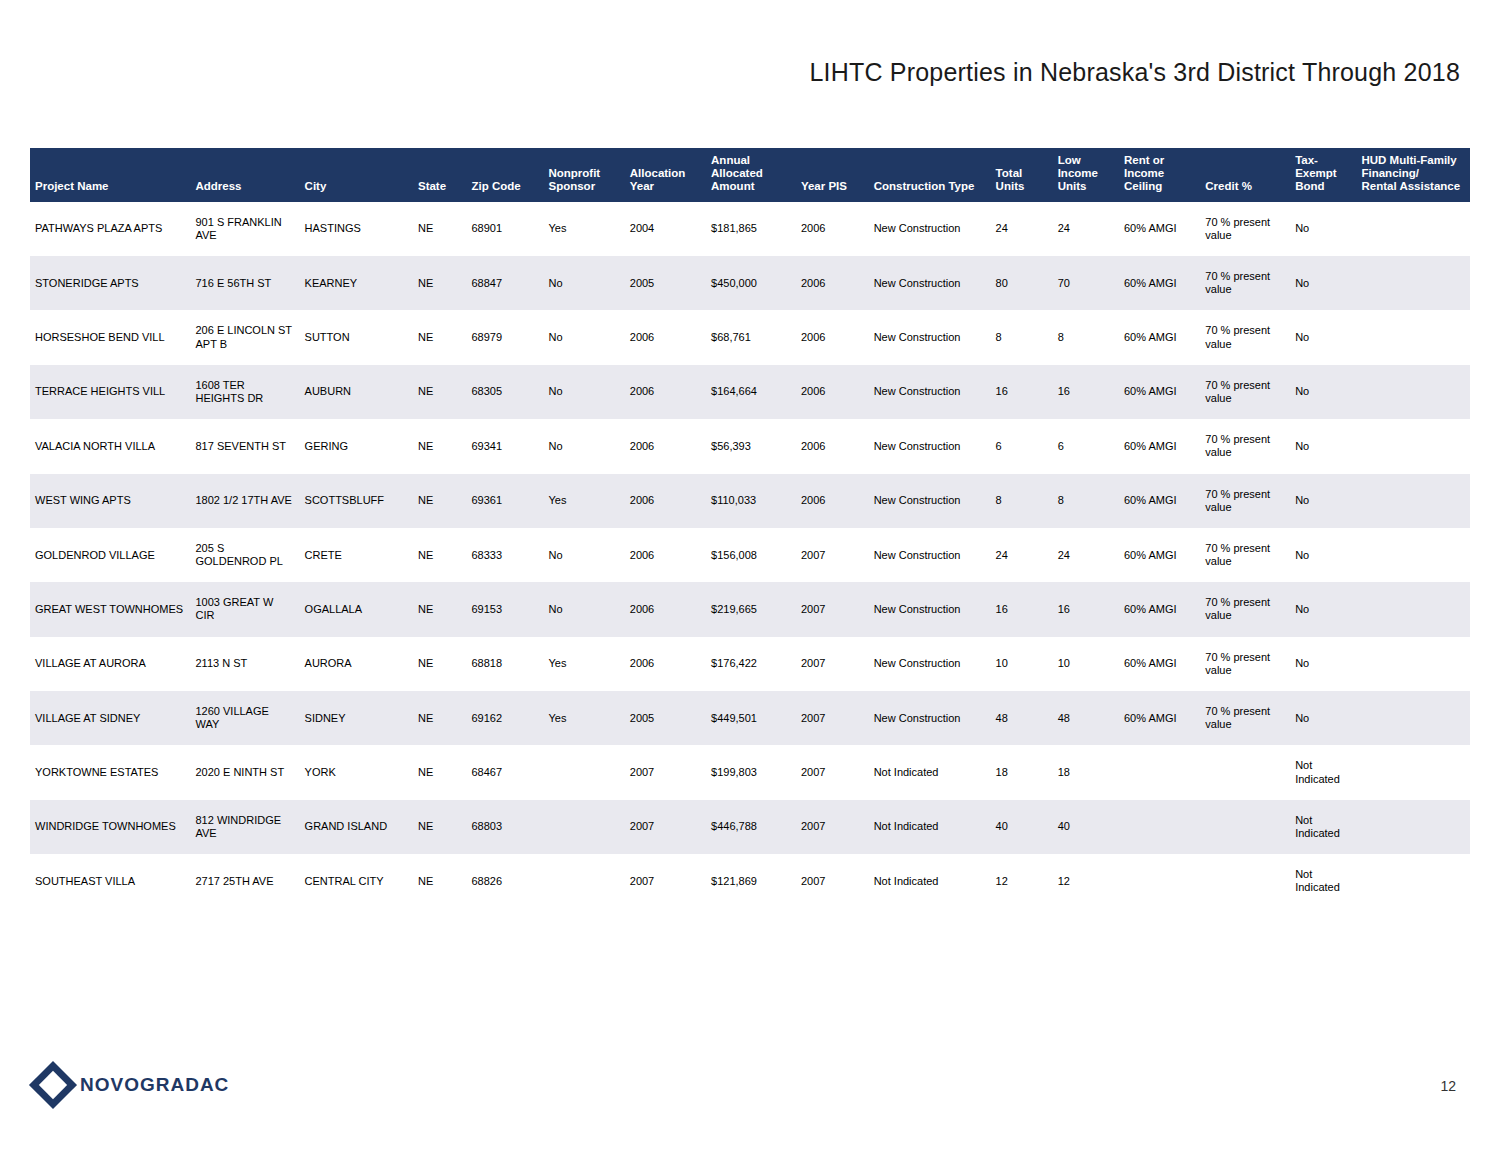LIHTC Properties in Nebraska's 3rd District Through 2018
| Project Name | Address | City | State | Zip Code | Nonprofit Sponsor | Allocation Year | Annual Allocated Amount | Year PIS | Construction Type | Total Units | Low Income Units | Rent or Income Ceiling | Credit % | Tax-Exempt Bond | HUD Multi-Family Financing/ Rental Assistance |
| --- | --- | --- | --- | --- | --- | --- | --- | --- | --- | --- | --- | --- | --- | --- | --- |
| PATHWAYS PLAZA APTS | 901 S FRANKLIN AVE | HASTINGS | NE | 68901 | Yes | 2004 | $181,865 | 2006 | New Construction | 24 | 24 | 60% AMGI | 70 % present value | No | |
| STONERIDGE APTS | 716 E 56TH ST | KEARNEY | NE | 68847 | No | 2005 | $450,000 | 2006 | New Construction | 80 | 70 | 60% AMGI | 70 % present value | No | |
| HORSESHOE BEND VILL | 206 E LINCOLN ST APT B | SUTTON | NE | 68979 | No | 2006 | $68,761 | 2006 | New Construction | 8 | 8 | 60% AMGI | 70 % present value | No | |
| TERRACE HEIGHTS VILL | 1608 TER HEIGHTS DR | AUBURN | NE | 68305 | No | 2006 | $164,664 | 2006 | New Construction | 16 | 16 | 60% AMGI | 70 % present value | No | |
| VALACIA NORTH VILLA | 817 SEVENTH ST | GERING | NE | 69341 | No | 2006 | $56,393 | 2006 | New Construction | 6 | 6 | 60% AMGI | 70 % present value | No | |
| WEST WING APTS | 1802 1/2 17TH AVE | SCOTTSBLUFF | NE | 69361 | Yes | 2006 | $110,033 | 2006 | New Construction | 8 | 8 | 60% AMGI | 70 % present value | No | |
| GOLDENROD VILLAGE | 205 S GOLDENROD PL | CRETE | NE | 68333 | No | 2006 | $156,008 | 2007 | New Construction | 24 | 24 | 60% AMGI | 70 % present value | No | |
| GREAT WEST TOWNHOMES | 1003 GREAT W CIR | OGALLALA | NE | 69153 | No | 2006 | $219,665 | 2007 | New Construction | 16 | 16 | 60% AMGI | 70 % present value | No | |
| VILLAGE AT AURORA | 2113 N ST | AURORA | NE | 68818 | Yes | 2006 | $176,422 | 2007 | New Construction | 10 | 10 | 60% AMGI | 70 % present value | No | |
| VILLAGE AT SIDNEY | 1260 VILLAGE WAY | SIDNEY | NE | 69162 | Yes | 2005 | $449,501 | 2007 | New Construction | 48 | 48 | 60% AMGI | 70 % present value | No | |
| YORKTOWNE ESTATES | 2020 E NINTH ST | YORK | NE | 68467 | | 2007 | $199,803 | 2007 | Not Indicated | 18 | 18 | | | Not Indicated | |
| WINDRIDGE TOWNHOMES | 812 WINDRIDGE AVE | GRAND ISLAND | NE | 68803 | | 2007 | $446,788 | 2007 | Not Indicated | 40 | 40 | | | Not Indicated | |
| SOUTHEAST VILLA | 2717 25TH AVE | CENTRAL CITY | NE | 68826 | | 2007 | $121,869 | 2007 | Not Indicated | 12 | 12 | | | Not Indicated | |
NOVOGRADAC
12